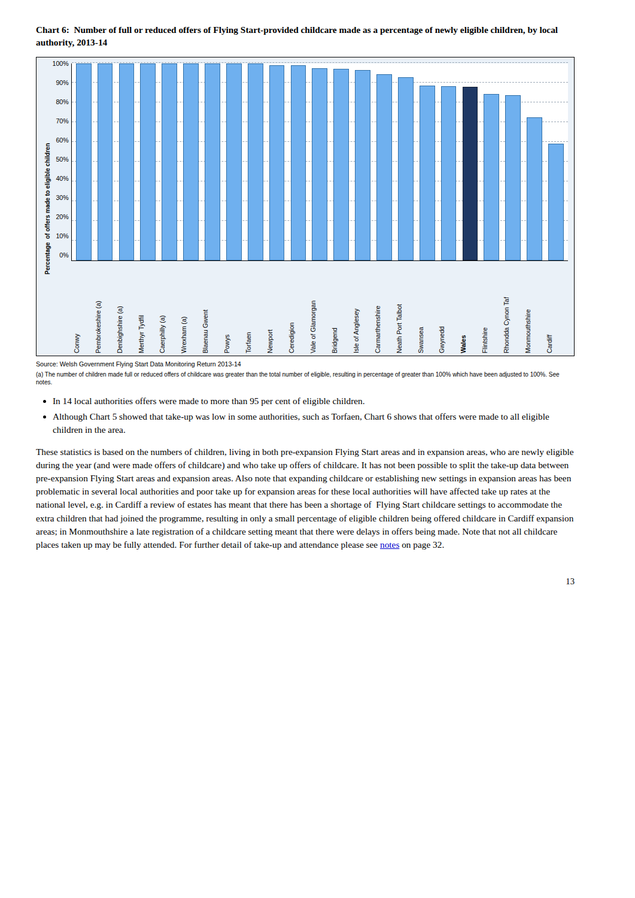Chart 6: Number of full or reduced offers of Flying Start-provided childcare made as a percentage of newly eligible children, by local authority, 2013-14
Percentage of offers made to eligible children
100% 90% 80% 70% 60% 50% 40% 30% 20% 10% 0%
Conwy
Pembrokeshire (a)
Denbighshire (a)
Merthyr Tydfil
Caerphilly (a)
Wrexham (a)
Blaenau Gwent
Powys
Torfaen
Newport
Ceredigion
Vale of Glamorgan
Bridgend
Isle of Anglesey
Carmarthenshire
Neath Port Talbot
Swansea
Gwynedd
Wales
Flintshire
Rhondda Cynon Taf
Monmouthshire
Cardiff
Source: Welsh Government Flying Start Data Monitoring Return 2013-14
(a) The number of children made full or reduced offers of childcare was greater than the total number of eligible, resulting in percentage of greater than 100% which have been adjusted to 100%. See notes.
In 14 local authorities offers were made to more than 95 per cent of eligible children.
Although Chart 5 showed that take-up was low in some authorities, such as Torfaen, Chart 6 shows that offers were made to all eligible children in the area.
These statistics is based on the numbers of children, living in both pre-expansion Flying Start areas and in expansion areas, who are newly eligible during the year (and were made offers of childcare) and who take up offers of childcare. It has not been possible to split the take-up data between pre-expansion Flying Start areas and expansion areas. Also note that expanding childcare or establishing new settings in expansion areas has been problematic in several local authorities and poor take up for expansion areas for these local authorities will have affected take up rates at the national level, e.g. in Cardiff a review of estates has meant that there has been a shortage of Flying Start childcare settings to accommodate the extra children that had joined the programme, resulting in only a small percentage of eligible children being offered childcare in Cardiff expansion areas; in Monmouthshire a late registration of a childcare setting meant that there were delays in offers being made. Note that not all childcare places taken up may be fully attended. For further detail of take-up and attendance please see notes on page 32.
13